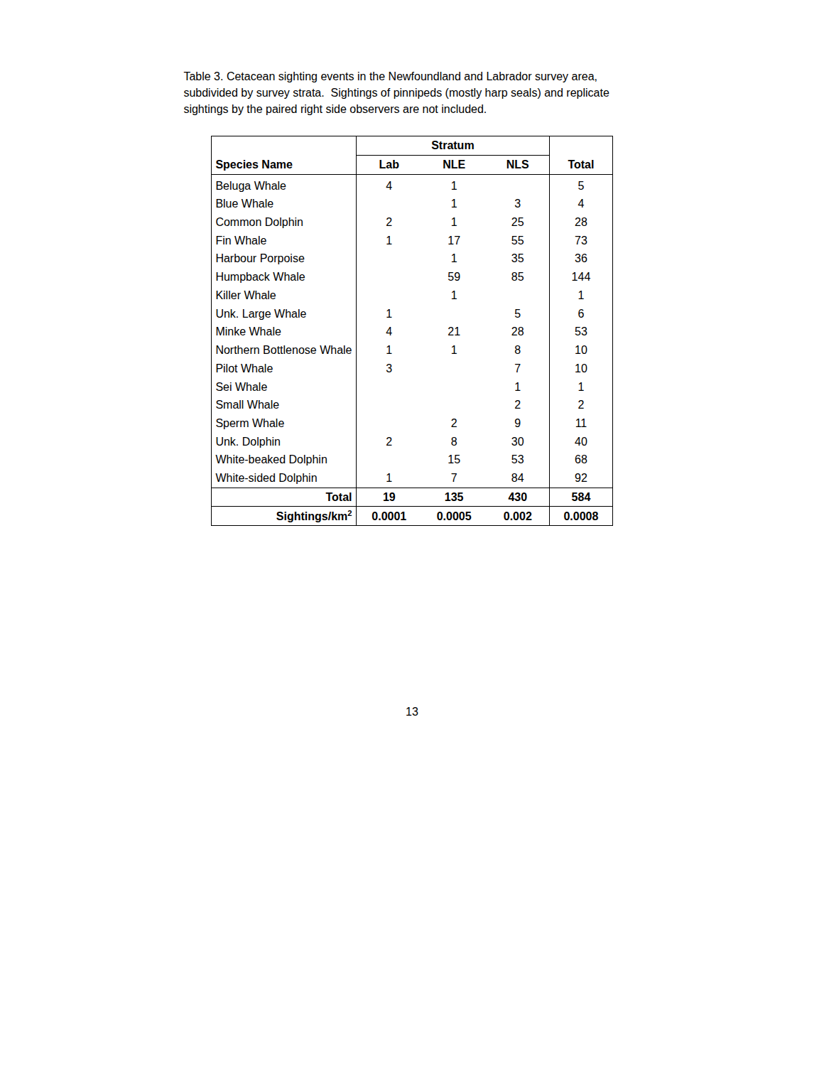Table 3. Cetacean sighting events in the Newfoundland and Labrador survey area, subdivided by survey strata. Sightings of pinnipeds (mostly harp seals) and replicate sightings by the paired right side observers are not included.
| | Stratum | |
| --- | --- | --- |
| Species Name | Lab | NLE | NLS | Total |
| Beluga Whale | 4 | 1 | | 5 |
| Blue Whale | | 1 | 3 | 4 |
| Common Dolphin | 2 | 1 | 25 | 28 |
| Fin Whale | 1 | 17 | 55 | 73 |
| Harbour Porpoise | | 1 | 35 | 36 |
| Humpback Whale | | 59 | 85 | 144 |
| Killer Whale | | 1 | | 1 |
| Unk. Large Whale | 1 | | 5 | 6 |
| Minke Whale | 4 | 21 | 28 | 53 |
| Northern Bottlenose Whale | 1 | 1 | 8 | 10 |
| Pilot Whale | 3 | | 7 | 10 |
| Sei Whale | | | 1 | 1 |
| Small Whale | | | 2 | 2 |
| Sperm Whale | | 2 | 9 | 11 |
| Unk. Dolphin | 2 | 8 | 30 | 40 |
| White-beaked Dolphin | | 15 | 53 | 68 |
| White-sided Dolphin | 1 | 7 | 84 | 92 |
| Total | 19 | 135 | 430 | 584 |
| Sightings/km 2 | 0.0001 | 0.0005 | 0.002 | 0.0008 |
13